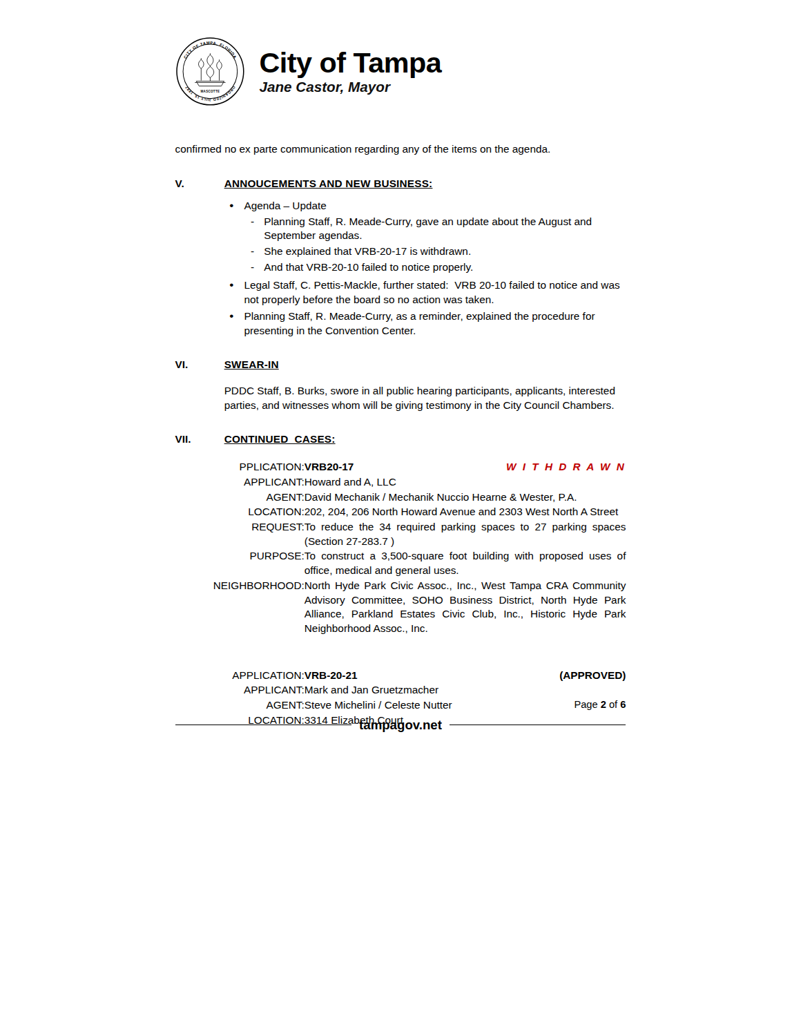CITY OF TAMPA, FLORIDA ORGANIZED JULY 15, 1887 MASCOTTE
City of Tampa
Jane Castor, Mayor
confirmed no ex parte communication regarding any of the items on the agenda.
V.
ANNOUCEMENTS AND NEW BUSINESS:
Agenda – Update
Planning Staff, R. Meade-Curry, gave an update about the August and September agendas.
She explained that VRB-20-17 is withdrawn.
And that VRB-20-10 failed to notice properly.
Legal Staff, C. Pettis-Mackle, further stated: VRB 20-10 failed to notice and was not properly before the board so no action was taken.
Planning Staff, R. Meade-Curry, as a reminder, explained the procedure for presenting in the Convention Center.
VI.
SWEAR-IN
PDDC Staff, B. Burks, swore in all public hearing participants, applicants, interested parties, and witnesses whom will be giving testimony in the City Council Chambers.
VII.
CONTINUED CASES:
| PPLICATION: | VRB20-17 W I T H D R A W N |
| APPLICANT: | Howard and A, LLC |
| AGENT: | David Mechanik / Mechanik Nuccio Hearne & Wester, P.A. |
| LOCATION: | 202, 204, 206 North Howard Avenue and 2303 West North A Street |
| REQUEST: | To reduce the 34 required parking spaces to 27 parking spaces (Section 27-283.7 ) |
| PURPOSE: | To construct a 3,500-square foot building with proposed uses of office, medical and general uses. |
| NEIGHBORHOOD: | North Hyde Park Civic Assoc., Inc., West Tampa CRA Community Advisory Committee, SOHO Business District, North Hyde Park Alliance, Parkland Estates Civic Club, Inc., Historic Hyde Park Neighborhood Assoc., Inc. |
| APPLICATION: | VRB-20-21 (APPROVED) |
| APPLICANT: | Mark and Jan Gruetzmacher |
| AGENT: | Steve Michelini / Celeste Nutter |
| LOCATION: | 3314 Elizabeth Court |
Page 2 of 6
tampagov.net